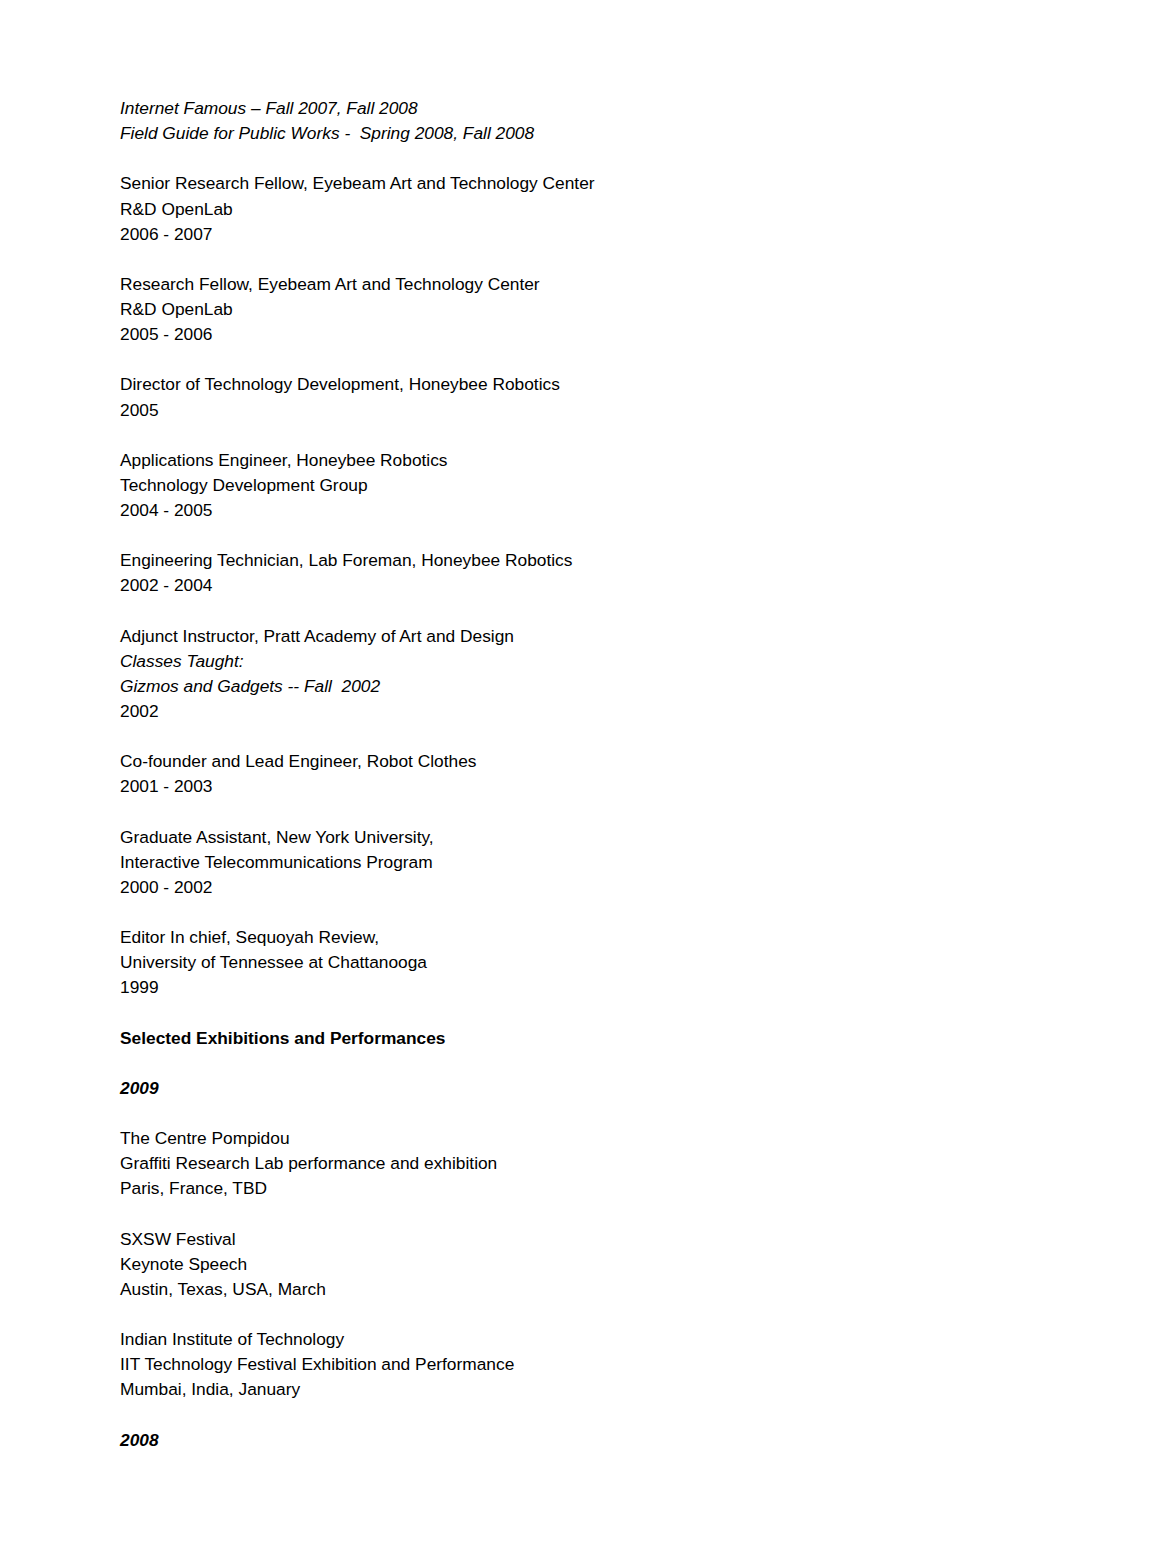Internet Famous – Fall 2007, Fall 2008
Field Guide for Public Works - Spring 2008, Fall 2008
Senior Research Fellow, Eyebeam Art and Technology Center
R&D OpenLab
2006 - 2007
Research Fellow, Eyebeam Art and Technology Center
R&D OpenLab
2005 - 2006
Director of Technology Development, Honeybee Robotics
2005
Applications Engineer, Honeybee Robotics
Technology Development Group
2004 - 2005
Engineering Technician, Lab Foreman, Honeybee Robotics
2002 - 2004
Adjunct Instructor, Pratt Academy of Art and Design
Classes Taught:
Gizmos and Gadgets -- Fall 2002
2002
Co-founder and Lead Engineer, Robot Clothes
2001 - 2003
Graduate Assistant, New York University,
Interactive Telecommunications Program
2000 - 2002
Editor In chief, Sequoyah Review,
University of Tennessee at Chattanooga
1999
Selected Exhibitions and Performances
2009
The Centre Pompidou
Graffiti Research Lab performance and exhibition
Paris, France, TBD
SXSW Festival
Keynote Speech
Austin, Texas, USA, March
Indian Institute of Technology
IIT Technology Festival Exhibition and Performance
Mumbai, India, January
2008